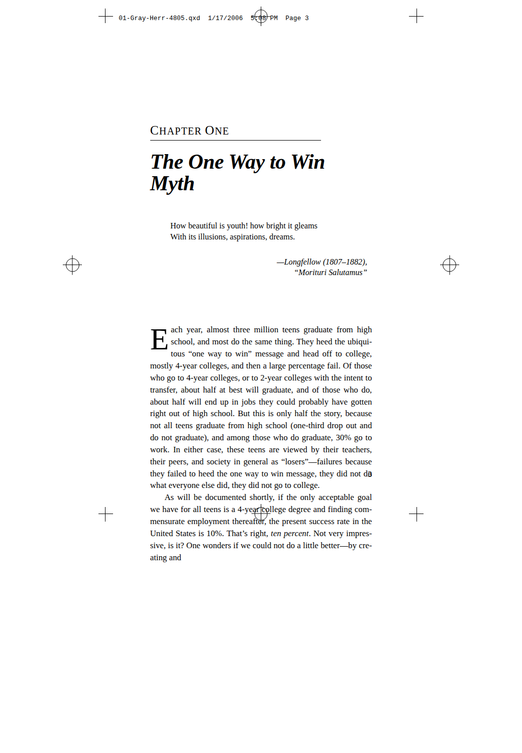01-Gray-Herr-4805.qxd 1/17/2006 5:08 PM Page 3
CHAPTER ONE
The One Way to Win Myth
How beautiful is youth! how bright it gleams
With its illusions, aspirations, dreams.
—Longfellow (1807–1882),
“Morituri Salutamus”
Each year, almost three million teens graduate from high school, and most do the same thing. They heed the ubiquitous “one way to win” message and head off to college, mostly 4-year colleges, and then a large percentage fail. Of those who go to 4-year colleges, or to 2-year colleges with the intent to transfer, about half at best will graduate, and of those who do, about half will end up in jobs they could probably have gotten right out of high school. But this is only half the story, because not all teens graduate from high school (one-third drop out and do not graduate), and among those who do graduate, 30% go to work. In either case, these teens are viewed by their teachers, their peers, and society in general as “losers”—failures because they failed to heed the one way to win message, they did not do what everyone else did, they did not go to college.
As will be documented shortly, if the only acceptable goal we have for all teens is a 4-year college degree and finding commensurate employment thereafter, the present success rate in the United States is 10%. That’s right, ten percent. Not very impressive, is it? One wonders if we could not do a little better—by creating and
3